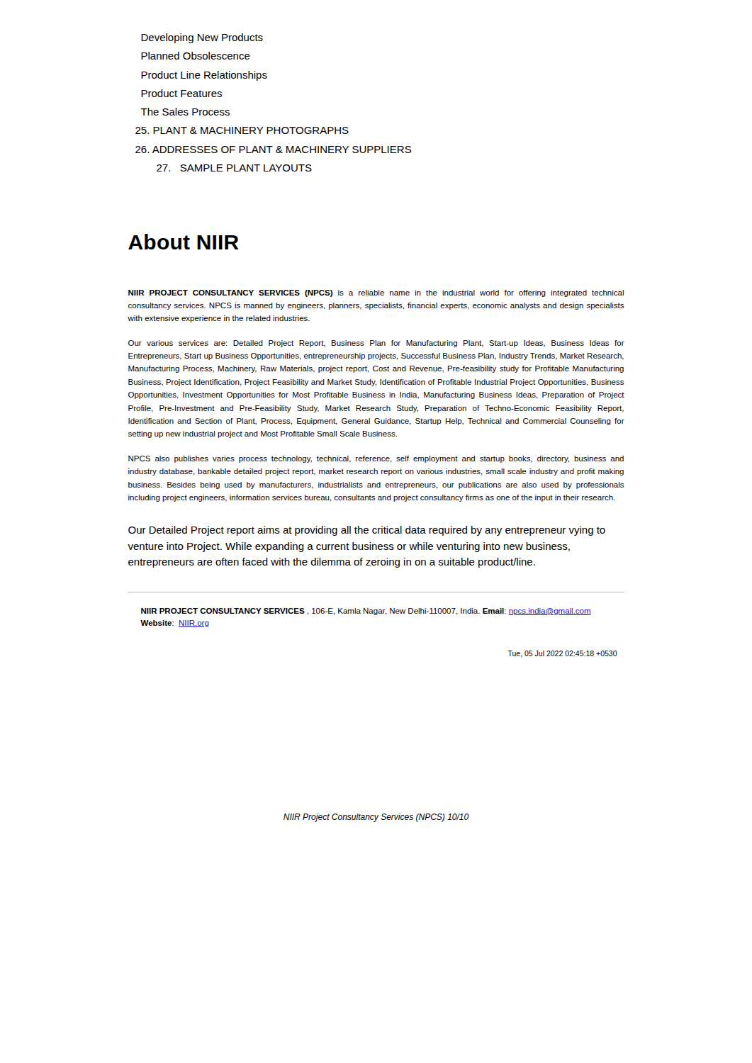Developing New Products
Planned Obsolescence
Product Line Relationships
Product Features
The Sales Process
25. PLANT & MACHINERY PHOTOGRAPHS
26. ADDRESSES OF PLANT & MACHINERY SUPPLIERS
27. SAMPLE PLANT LAYOUTS
About NIIR
NIIR PROJECT CONSULTANCY SERVICES (NPCS) is a reliable name in the industrial world for offering integrated technical consultancy services. NPCS is manned by engineers, planners, specialists, financial experts, economic analysts and design specialists with extensive experience in the related industries.
Our various services are: Detailed Project Report, Business Plan for Manufacturing Plant, Start-up Ideas, Business Ideas for Entrepreneurs, Start up Business Opportunities, entrepreneurship projects, Successful Business Plan, Industry Trends, Market Research, Manufacturing Process, Machinery, Raw Materials, project report, Cost and Revenue, Pre-feasibility study for Profitable Manufacturing Business, Project Identification, Project Feasibility and Market Study, Identification of Profitable Industrial Project Opportunities, Business Opportunities, Investment Opportunities for Most Profitable Business in India, Manufacturing Business Ideas, Preparation of Project Profile, Pre-Investment and Pre-Feasibility Study, Market Research Study, Preparation of Techno-Economic Feasibility Report, Identification and Section of Plant, Process, Equipment, General Guidance, Startup Help, Technical and Commercial Counseling for setting up new industrial project and Most Profitable Small Scale Business.
NPCS also publishes varies process technology, technical, reference, self employment and startup books, directory, business and industry database, bankable detailed project report, market research report on various industries, small scale industry and profit making business. Besides being used by manufacturers, industrialists and entrepreneurs, our publications are also used by professionals including project engineers, information services bureau, consultants and project consultancy firms as one of the input in their research.
Our Detailed Project report aims at providing all the critical data required by any entrepreneur vying to venture into Project. While expanding a current business or while venturing into new business, entrepreneurs are often faced with the dilemma of zeroing in on a suitable product/line.
NIIR PROJECT CONSULTANCY SERVICES , 106-E, Kamla Nagar, New Delhi-110007, India. Email: npcs.india@gmail.com Website: NIIR.org
Tue, 05 Jul 2022 02:45:18 +0530
NIIR Project Consultancy Services (NPCS) 10/10